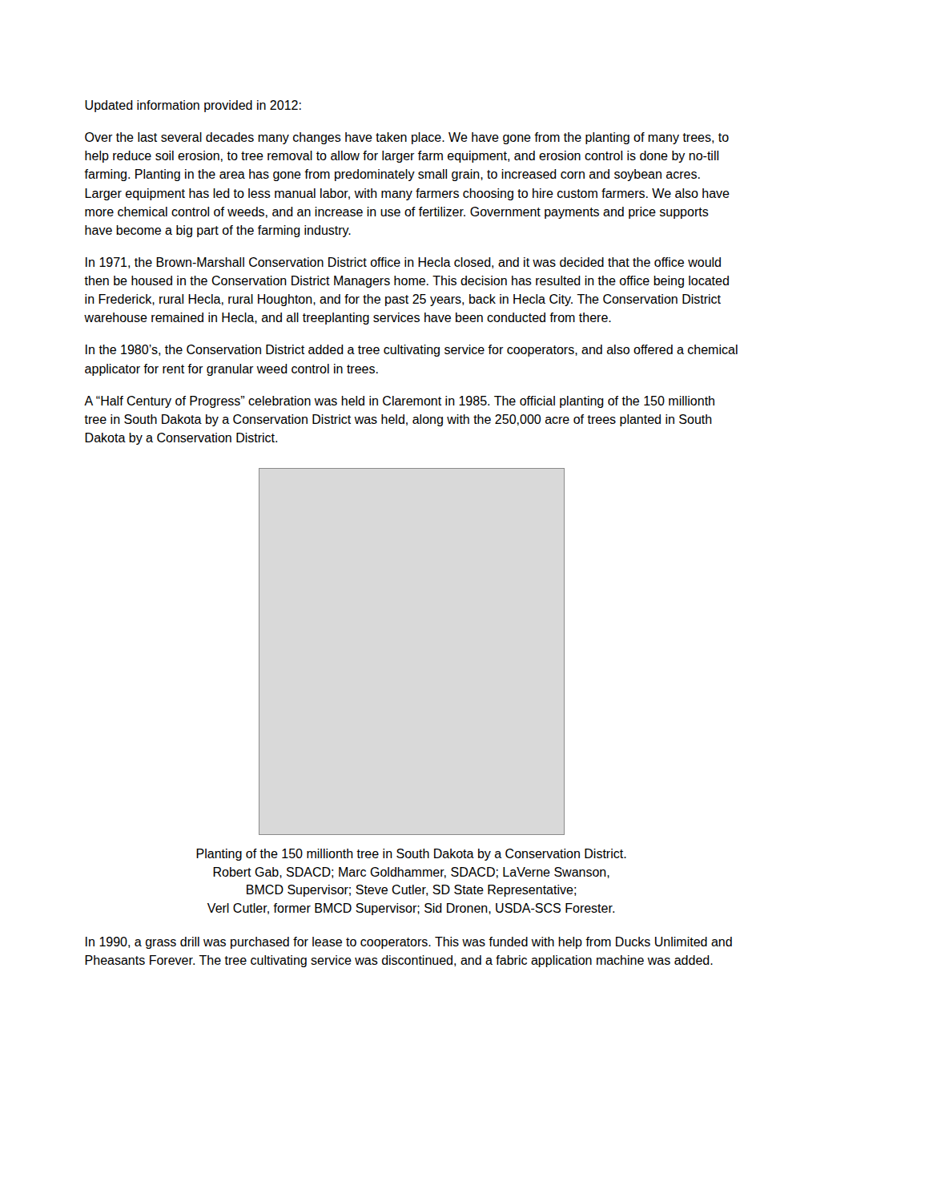Updated information provided in 2012:
Over the last several decades many changes have taken place. We have gone from the planting of many trees, to help reduce soil erosion, to tree removal to allow for larger farm equipment, and erosion control is done by no-till farming. Planting in the area has gone from predominately small grain, to increased corn and soybean acres. Larger equipment has led to less manual labor, with many farmers choosing to hire custom farmers. We also have more chemical control of weeds, and an increase in use of fertilizer. Government payments and price supports have become a big part of the farming industry.
In 1971, the Brown-Marshall Conservation District office in Hecla closed, and it was decided that the office would then be housed in the Conservation District Managers home. This decision has resulted in the office being located in Frederick, rural Hecla, rural Houghton, and for the past 25 years, back in Hecla City. The Conservation District warehouse remained in Hecla, and all treeplanting services have been conducted from there.
In the 1980’s, the Conservation District added a tree cultivating service for cooperators, and also offered a chemical applicator for rent for granular weed control in trees.
A “Half Century of Progress” celebration was held in Claremont in 1985. The official planting of the 150 millionth tree in South Dakota by a Conservation District was held, along with the 250,000 acre of trees planted in South Dakota by a Conservation District.
Planting of the 150 millionth tree in South Dakota by a Conservation District.
Robert Gab, SDACD; Marc Goldhammer, SDACD; LaVerne Swanson,
BMCD Supervisor; Steve Cutler, SD State Representative;
Verl Cutler, former BMCD Supervisor; Sid Dronen, USDA-SCS Forester.
In 1990, a grass drill was purchased for lease to cooperators. This was funded with help from Ducks Unlimited and Pheasants Forever. The tree cultivating service was discontinued, and a fabric application machine was added.